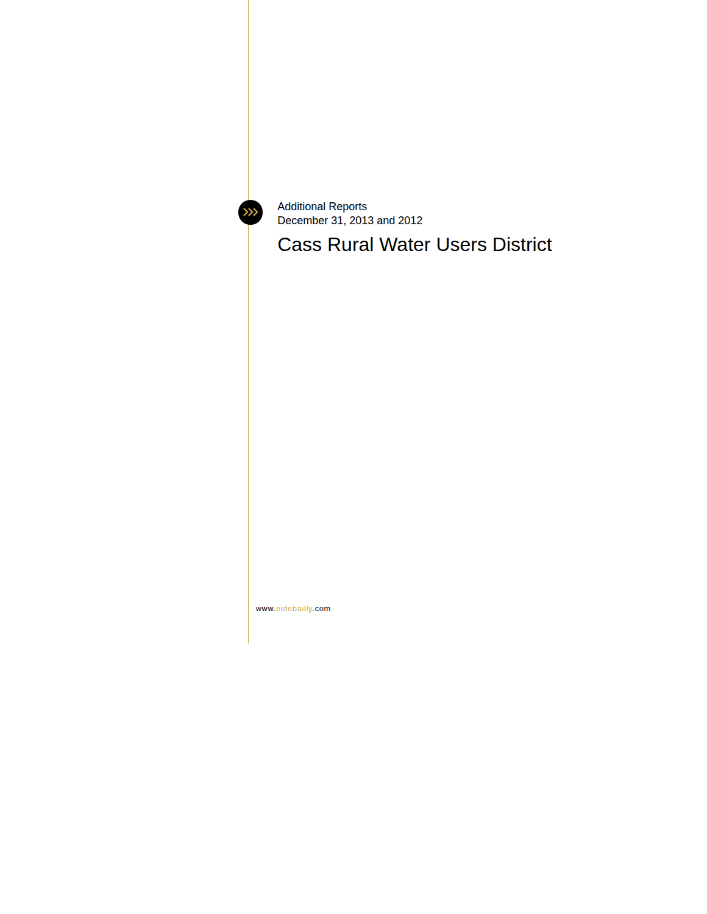Additional Reports
December 31, 2013 and 2012
Cass Rural Water Users District
www.eidebailly.com